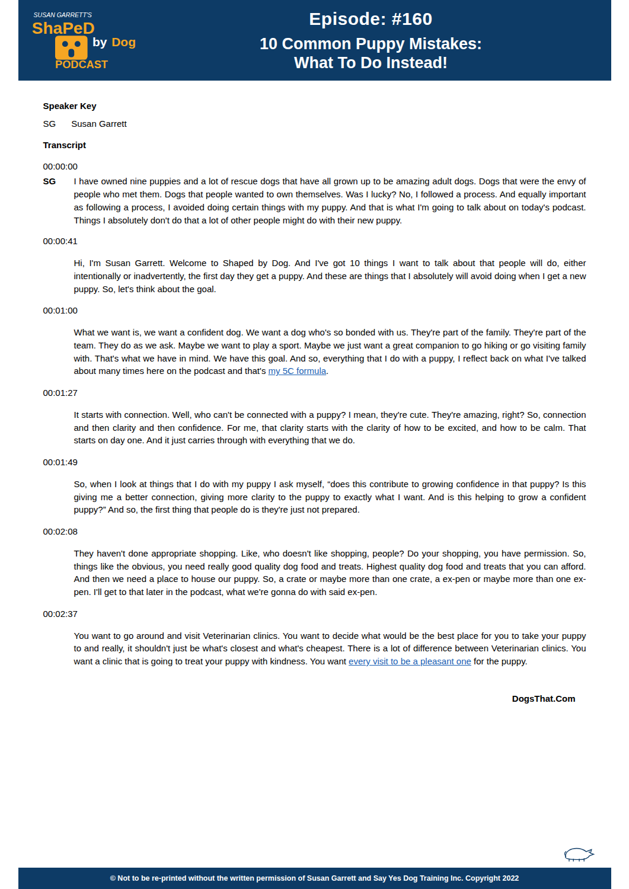SUSAN GARRETT'S ShaPeD by Dog PODCAST
Episode: #160
10 Common Puppy Mistakes:
What To Do Instead!
Speaker Key
| SG | Susan Garrett |
Transcript
00:00:00
SG
I have owned nine puppies and a lot of rescue dogs that have all grown up to be amazing adult dogs. Dogs that were the envy of people who met them. Dogs that people wanted to own themselves. Was I lucky? No, I followed a process. And equally important as following a process, I avoided doing certain things with my puppy. And that is what I'm going to talk about on today's podcast. Things I absolutely don't do that a lot of other people might do with their new puppy.
00:00:41
Hi, I'm Susan Garrett. Welcome to Shaped by Dog. And I've got 10 things I want to talk about that people will do, either intentionally or inadvertently, the first day they get a puppy. And these are things that I absolutely will avoid doing when I get a new puppy. So, let's think about the goal.
00:01:00
What we want is, we want a confident dog. We want a dog who's so bonded with us. They're part of the family. They're part of the team. They do as we ask. Maybe we want to play a sport. Maybe we just want a great companion to go hiking or go visiting family with. That's what we have in mind. We have this goal. And so, everything that I do with a puppy, I reflect back on what I've talked about many times here on the podcast and that's my 5C formula.
00:01:27
It starts with connection. Well, who can't be connected with a puppy? I mean, they're cute. They're amazing, right? So, connection and then clarity and then confidence. For me, that clarity starts with the clarity of how to be excited, and how to be calm. That starts on day one. And it just carries through with everything that we do.
00:01:49
So, when I look at things that I do with my puppy I ask myself, “does this contribute to growing confidence in that puppy? Is this giving me a better connection, giving more clarity to the puppy to exactly what I want. And is this helping to grow a confident puppy?” And so, the first thing that people do is they're just not prepared.
00:02:08
They haven't done appropriate shopping. Like, who doesn't like shopping, people? Do your shopping, you have permission. So, things like the obvious, you need really good quality dog food and treats. Highest quality dog food and treats that you can afford. And then we need a place to house our puppy. So, a crate or maybe more than one crate, a ex-pen or maybe more than one ex-pen. I'll get to that later in the podcast, what we're gonna do with said ex-pen.
00:02:37
You want to go around and visit Veterinarian clinics. You want to decide what would be the best place for you to take your puppy to and really, it shouldn't just be what's closest and what's cheapest. There is a lot of difference between Veterinarian clinics. You want a clinic that is going to treat your puppy with kindness. You want every visit to be a pleasant one for the puppy.
DogsThat.Com
© Not to be re-printed without the written permission of Susan Garrett and Say Yes Dog Training Inc. Copyright 2022